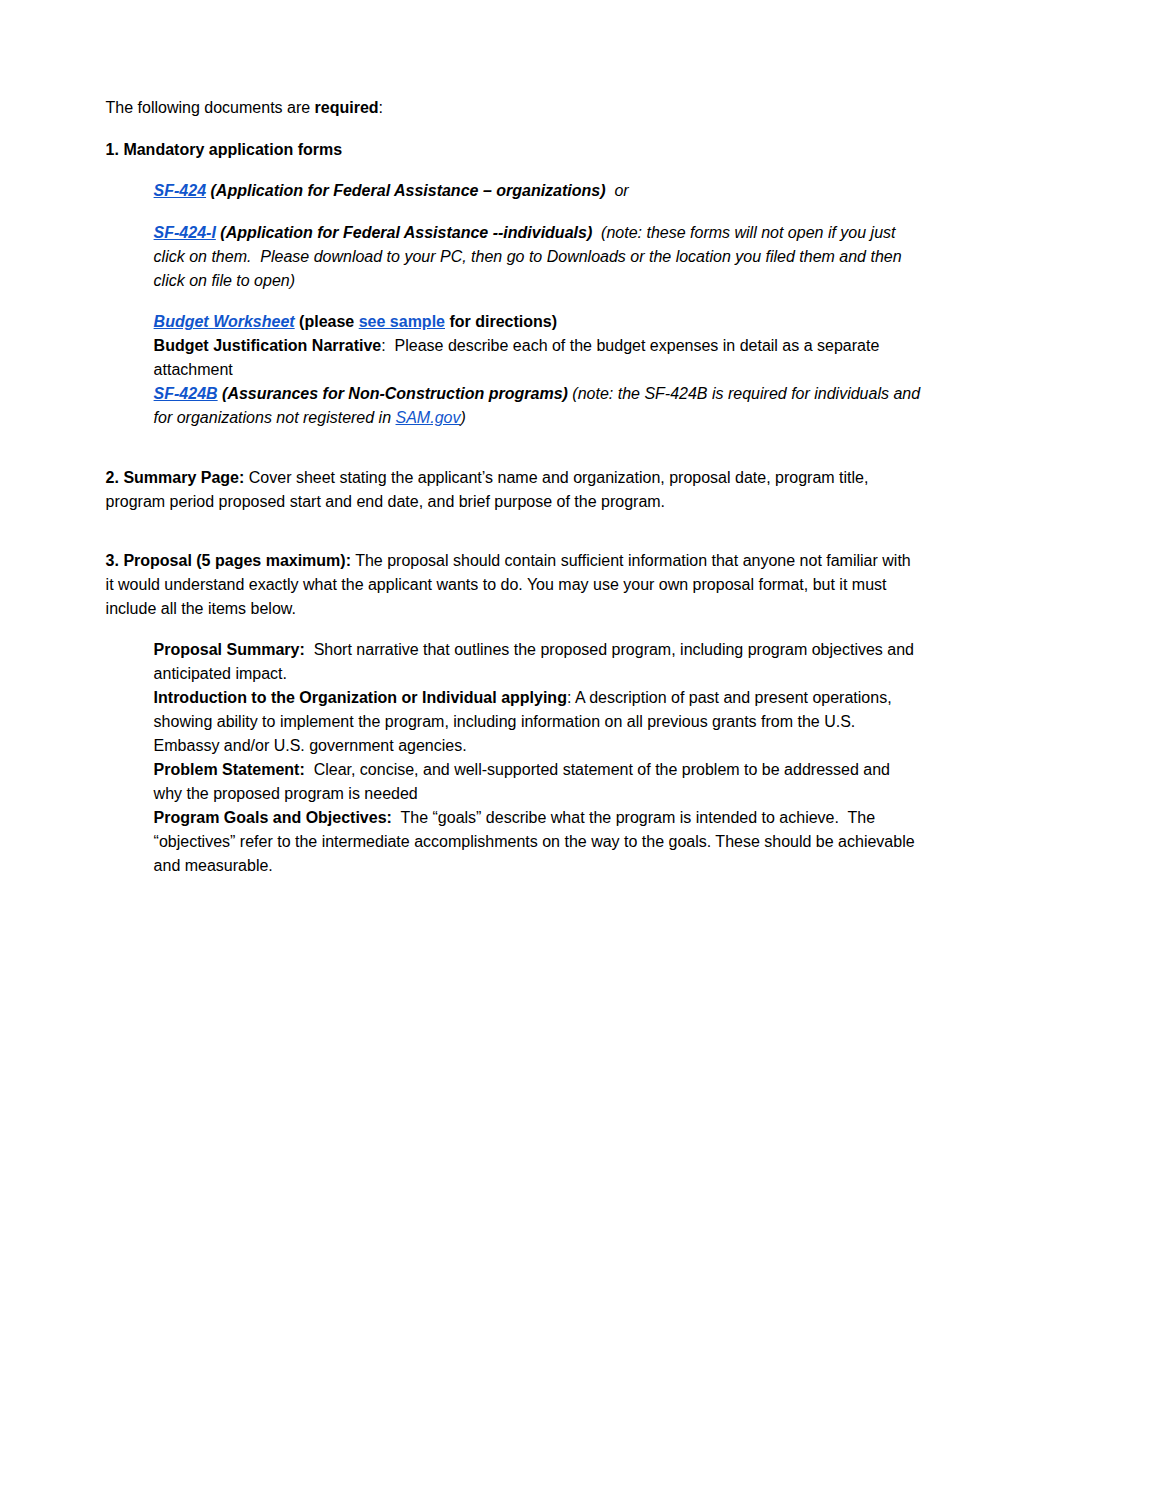The following documents are required:
1. Mandatory application forms
SF-424 (Application for Federal Assistance – organizations) or
SF-424-I (Application for Federal Assistance --individuals) (note: these forms will not open if you just click on them. Please download to your PC, then go to Downloads or the location you filed them and then click on file to open)
Budget Worksheet (please see sample for directions)
Budget Justification Narrative: Please describe each of the budget expenses in detail as a separate attachment
SF-424B (Assurances for Non-Construction programs) (note: the SF-424B is required for individuals and for organizations not registered in SAM.gov)
2. Summary Page: Cover sheet stating the applicant’s name and organization, proposal date, program title, program period proposed start and end date, and brief purpose of the program.
3. Proposal (5 pages maximum): The proposal should contain sufficient information that anyone not familiar with it would understand exactly what the applicant wants to do. You may use your own proposal format, but it must include all the items below.
Proposal Summary: Short narrative that outlines the proposed program, including program objectives and anticipated impact.
Introduction to the Organization or Individual applying: A description of past and present operations, showing ability to implement the program, including information on all previous grants from the U.S. Embassy and/or U.S. government agencies.
Problem Statement: Clear, concise, and well-supported statement of the problem to be addressed and why the proposed program is needed
Program Goals and Objectives: The “goals” describe what the program is intended to achieve. The “objectives” refer to the intermediate accomplishments on the way to the goals. These should be achievable and measurable.